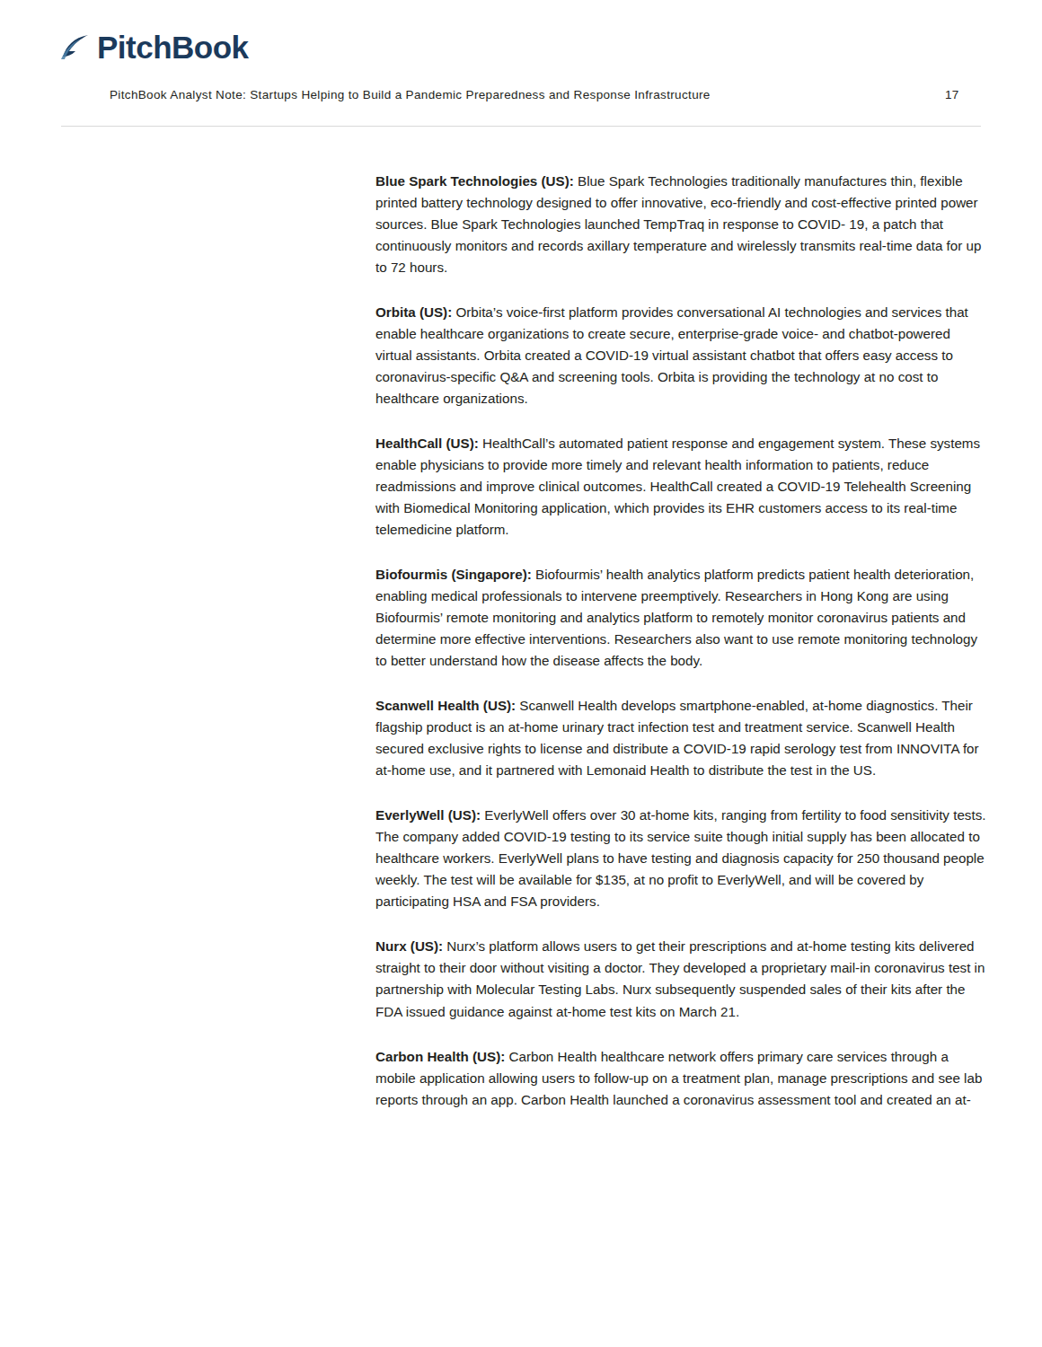PitchBook
PitchBook Analyst Note: Startups Helping to Build a Pandemic Preparedness and Response Infrastructure
17
Blue Spark Technologies (US): Blue Spark Technologies traditionally manufactures thin, flexible printed battery technology designed to offer innovative, eco-friendly and cost-effective printed power sources. Blue Spark Technologies launched TempTraq in response to COVID- 19, a patch that continuously monitors and records axillary temperature and wirelessly transmits real-time data for up to 72 hours.
Orbita (US): Orbita’s voice-first platform provides conversational AI technologies and services that enable healthcare organizations to create secure, enterprise-grade voice- and chatbot-powered virtual assistants. Orbita created a COVID-19 virtual assistant chatbot that offers easy access to coronavirus-specific Q&A and screening tools. Orbita is providing the technology at no cost to healthcare organizations.
HealthCall (US): HealthCall’s automated patient response and engagement system. These systems enable physicians to provide more timely and relevant health information to patients, reduce readmissions and improve clinical outcomes. HealthCall created a COVID-19 Telehealth Screening with Biomedical Monitoring application, which provides its EHR customers access to its real-time telemedicine platform.
Biofourmis (Singapore): Biofourmis’ health analytics platform predicts patient health deterioration, enabling medical professionals to intervene preemptively. Researchers in Hong Kong are using Biofourmis’ remote monitoring and analytics platform to remotely monitor coronavirus patients and determine more effective interventions. Researchers also want to use remote monitoring technology to better understand how the disease affects the body.
Scanwell Health (US): Scanwell Health develops smartphone-enabled, at-home diagnostics. Their flagship product is an at-home urinary tract infection test and treatment service. Scanwell Health secured exclusive rights to license and distribute a COVID-19 rapid serology test from INNOVITA for at-home use, and it partnered with Lemonaid Health to distribute the test in the US.
EverlyWell (US): EverlyWell offers over 30 at-home kits, ranging from fertility to food sensitivity tests. The company added COVID-19 testing to its service suite though initial supply has been allocated to healthcare workers. EverlyWell plans to have testing and diagnosis capacity for 250 thousand people weekly. The test will be available for $135, at no profit to EverlyWell, and will be covered by participating HSA and FSA providers.
Nurx (US): Nurx’s platform allows users to get their prescriptions and at-home testing kits delivered straight to their door without visiting a doctor. They developed a proprietary mail-in coronavirus test in partnership with Molecular Testing Labs. Nurx subsequently suspended sales of their kits after the FDA issued guidance against at-home test kits on March 21.
Carbon Health (US): Carbon Health healthcare network offers primary care services through a mobile application allowing users to follow-up on a treatment plan, manage prescriptions and see lab reports through an app. Carbon Health launched a coronavirus assessment tool and created an at-